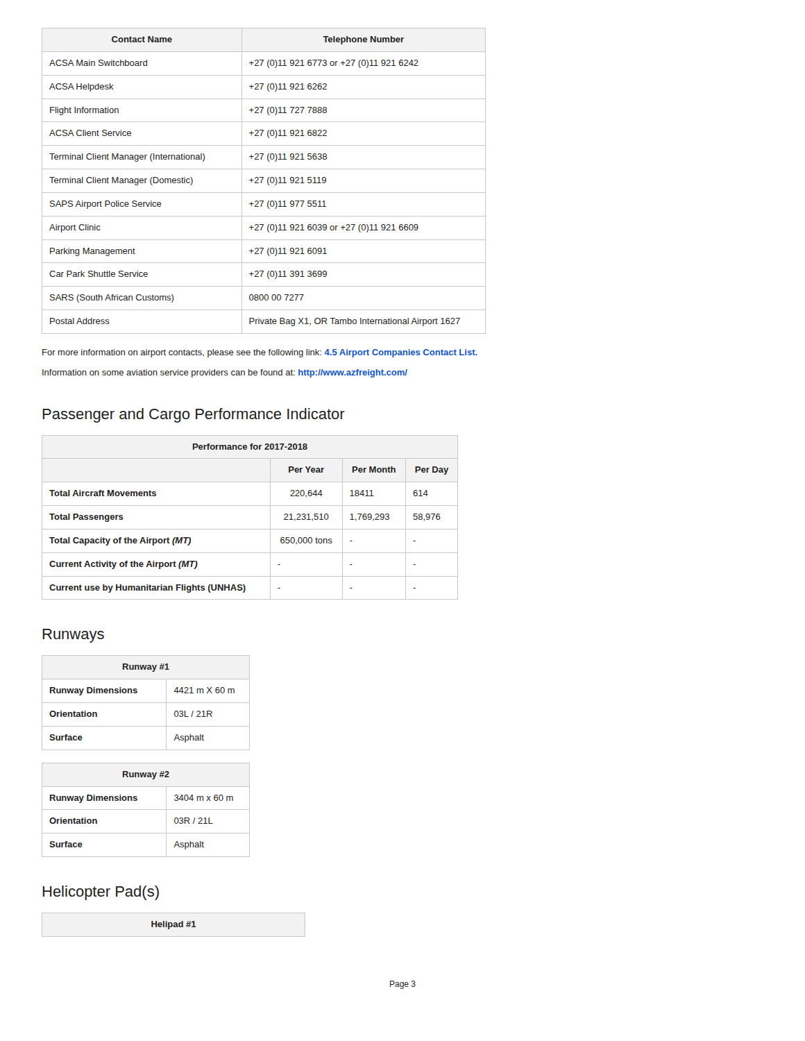| Contact Name | Telephone Number |
| --- | --- |
| ACSA Main Switchboard | +27 (0)11 921 6773 or +27 (0)11 921 6242 |
| ACSA Helpdesk | +27 (0)11 921 6262 |
| Flight Information | +27 (0)11 727 7888 |
| ACSA Client Service | +27 (0)11 921 6822 |
| Terminal Client Manager (International) | +27 (0)11 921 5638 |
| Terminal Client Manager (Domestic) | +27 (0)11 921 5119 |
| SAPS Airport Police Service | +27 (0)11 977 5511 |
| Airport Clinic | +27 (0)11 921 6039 or +27 (0)11 921 6609 |
| Parking Management | +27 (0)11 921 6091 |
| Car Park Shuttle Service | +27 (0)11 391 3699 |
| SARS (South African Customs) | 0800 00 7277 |
| Postal Address | Private Bag X1, OR Tambo International Airport 1627 |
For more information on airport contacts, please see the following link: 4.5 Airport Companies Contact List.
Information on some aviation service providers can be found at: http://www.azfreight.com/
Passenger and Cargo Performance Indicator
| Performance for 2017-2018 |
| --- |
| | Per Year | Per Month | Per Day |
| Total Aircraft Movements | 220,644 | 18411 | 614 |
| Total Passengers | 21,231,510 | 1,769,293 | 58,976 |
| Total Capacity of the Airport (MT) | 650,000 tons | - | - |
| Current Activity of the Airport (MT) | - | - | - |
| Current use by Humanitarian Flights (UNHAS) | - | - | - |
Runways
| Runway #1 |
| --- |
| Runway Dimensions | 4421 m X 60 m |
| Orientation | 03L / 21R |
| Surface | Asphalt |
| Runway #2 |
| --- |
| Runway Dimensions | 3404 m x 60 m |
| Orientation | 03R / 21L |
| Surface | Asphalt |
Helicopter Pad(s)
| Helipad #1 |
| --- |
Page 3